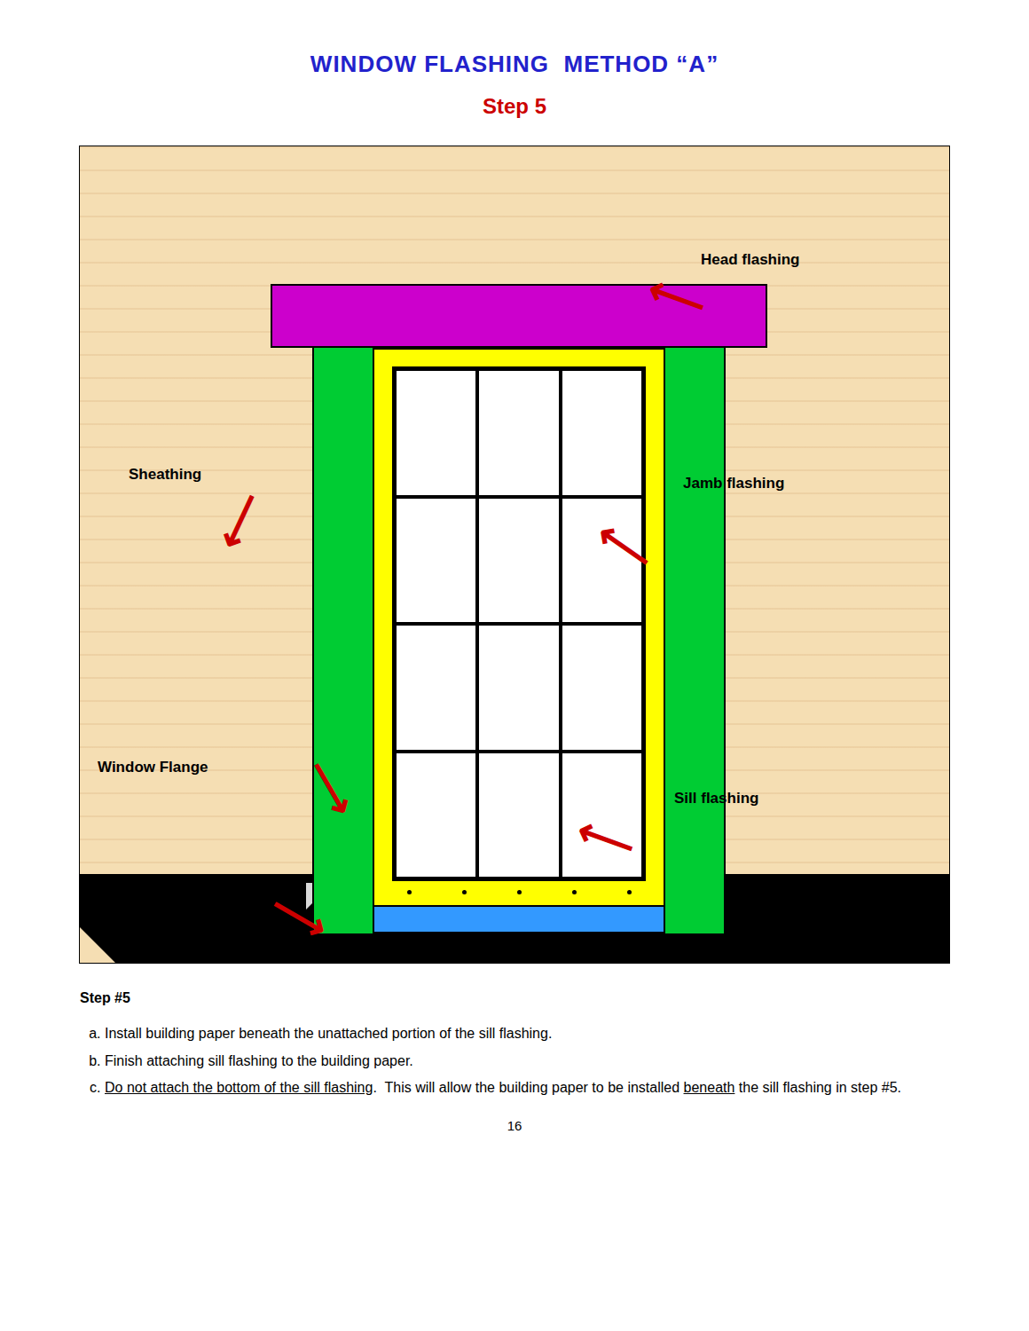WINDOW FLASHING METHOD “A”
Step 5
Building Paper Applied over Sheathing
Head flashing
Jamb flashing
Sheathing
Window Flange
Sill flashing
⟶
⟶
⟶
⟶
⟶
⟶
Step #5
Install building paper beneath the unattached portion of the sill flashing.
Finish attaching sill flashing to the building paper.
Do not attach the bottom of the sill flashing. This will allow the building paper to be installed beneath the sill flashing in step #5.
16